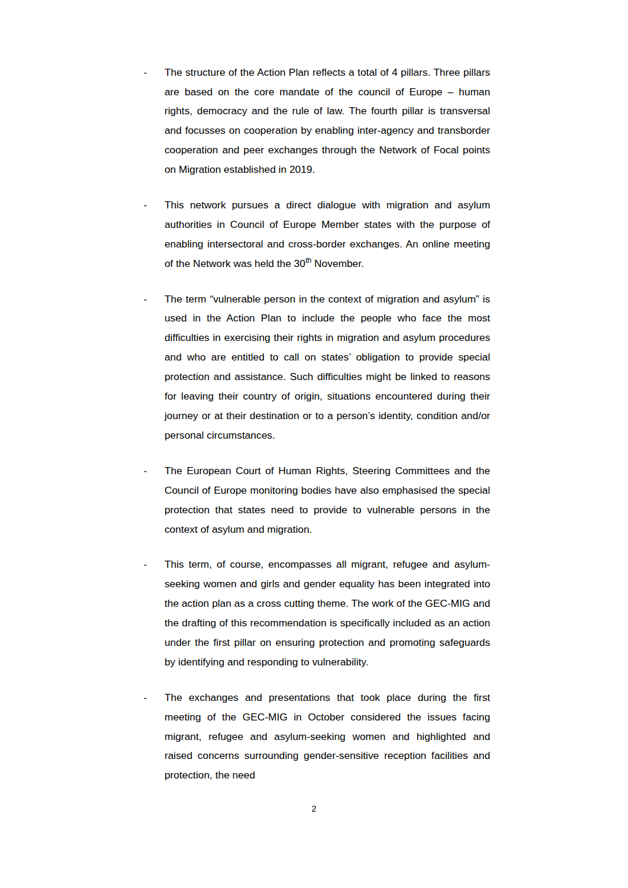The structure of the Action Plan reflects a total of 4 pillars. Three pillars are based on the core mandate of the council of Europe – human rights, democracy and the rule of law. The fourth pillar is transversal and focusses on cooperation by enabling inter-agency and transborder cooperation and peer exchanges through the Network of Focal points on Migration established in 2019.
This network pursues a direct dialogue with migration and asylum authorities in Council of Europe Member states with the purpose of enabling intersectoral and cross-border exchanges. An online meeting of the Network was held the 30th November.
The term “vulnerable person in the context of migration and asylum” is used in the Action Plan to include the people who face the most difficulties in exercising their rights in migration and asylum procedures and who are entitled to call on states’ obligation to provide special protection and assistance. Such difficulties might be linked to reasons for leaving their country of origin, situations encountered during their journey or at their destination or to a person’s identity, condition and/or personal circumstances.
The European Court of Human Rights, Steering Committees and the Council of Europe monitoring bodies have also emphasised the special protection that states need to provide to vulnerable persons in the context of asylum and migration.
This term, of course, encompasses all migrant, refugee and asylum-seeking women and girls and gender equality has been integrated into the action plan as a cross cutting theme. The work of the GEC-MIG and the drafting of this recommendation is specifically included as an action under the first pillar on ensuring protection and promoting safeguards by identifying and responding to vulnerability.
The exchanges and presentations that took place during the first meeting of the GEC-MIG in October considered the issues facing migrant, refugee and asylum-seeking women and highlighted and raised concerns surrounding gender-sensitive reception facilities and protection, the need
2